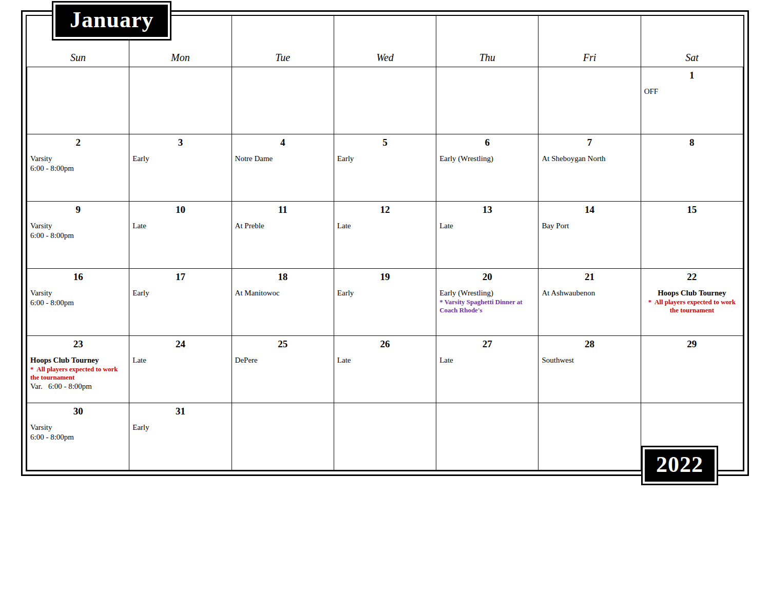January
2022
| Sun | Mon | Tue | Wed | Thu | Fri | Sat |
| --- | --- | --- | --- | --- | --- | --- |
| | | | | | | 1 OFF |
| 2 Varsity 6:00 - 8:00pm | 3 Early | 4 Notre Dame | 5 Early | 6 Early (Wrestling) | 7 At Sheboygan North | 8 |
| 9 Varsity 6:00 - 8:00pm | 10 Late | 11 At Preble | 12 Late | 13 Late | 14 Bay Port | 15 |
| 16 Varsity 6:00 - 8:00pm | 17 Early | 18 At Manitowoc | 19 Early | 20 Early (Wrestling) * Varsity Spaghetti Dinner at Coach Rhode's | 21 At Ashwaubenon | 22 Hoops Club Tourney * All players expected to work the tournament |
| 23 Hoops Club Tourney * All players expected to work the tournament Var. 6:00 - 8:00pm | 24 Late | 25 DePere | 26 Late | 27 Late | 28 Southwest | 29 |
| 30 Varsity 6:00 - 8:00pm | 31 Early | | | | | |